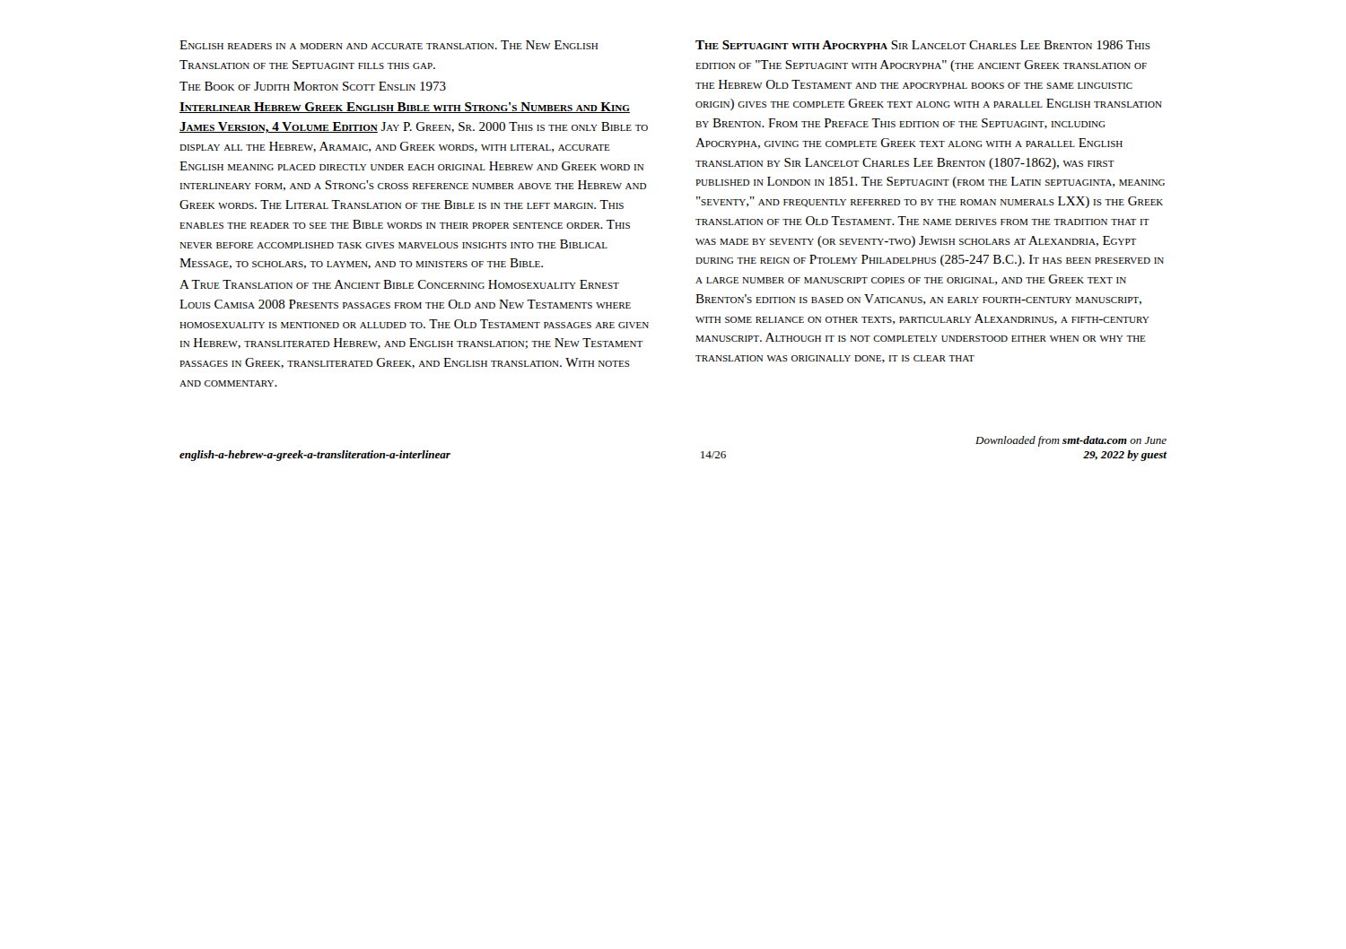English readers in a modern and accurate translation. The New English Translation of the Septuagint fills this gap.
The Book of Judith Morton Scott Enslin 1973
Interlinear Hebrew Greek English Bible with Strong's Numbers and King James Version, 4 Volume Edition Jay P. Green, Sr. 2000 This is the only Bible to display all the Hebrew, Aramaic, and Greek words, with literal, accurate English meaning placed directly under each original Hebrew and Greek word in interlineary form, and a Strong's cross reference number above the Hebrew and Greek words. The Literal Translation of the Bible is in the left margin. This enables the reader to see the Bible words in their proper sentence order. This never before accomplished task gives marvelous insights into the Biblical Message, to scholars, to laymen, and to ministers of the Bible.
A True Translation of the Ancient Bible Concerning Homosexuality Ernest Louis Camisa 2008 Presents passages from the Old and New Testaments where homosexuality is mentioned or alluded to. The Old Testament passages are given in Hebrew, transliterated Hebrew, and English translation; the New Testament passages in Greek, transliterated Greek, and English translation. With notes and commentary.
The Septuagint with Apocrypha Sir Lancelot Charles Lee Brenton 1986 This edition of "The Septuagint with Apocrypha" (the ancient Greek translation of the Hebrew Old Testament and the apocryphal books of the same linguistic origin) gives the complete Greek text along with a parallel English translation by Brenton. From the Preface This edition of the Septuagint, including Apocrypha, giving the complete Greek text along with a parallel English translation by Sir Lancelot Charles Lee Brenton (1807-1862), was first published in London in 1851. The Septuagint (from the Latin septuaginta, meaning "seventy," and frequently referred to by the roman numerals LXX) is the Greek translation of the Old Testament. The name derives from the tradition that it was made by seventy (or seventy-two) Jewish scholars at Alexandria, Egypt during the reign of Ptolemy Philadelphus (285-247 B.C.). It has been preserved in a large number of manuscript copies of the original, and the Greek text in Brenton's edition is based on Vaticanus, an early fourth-century manuscript, with some reliance on other texts, particularly Alexandrinus, a fifth-century manuscript. Although it is not completely understood either when or why the translation was originally done, it is clear that
english-a-hebrew-a-greek-a-transliteration-a-interlinear
14/26
Downloaded from smt-data.com on June 29, 2022 by guest